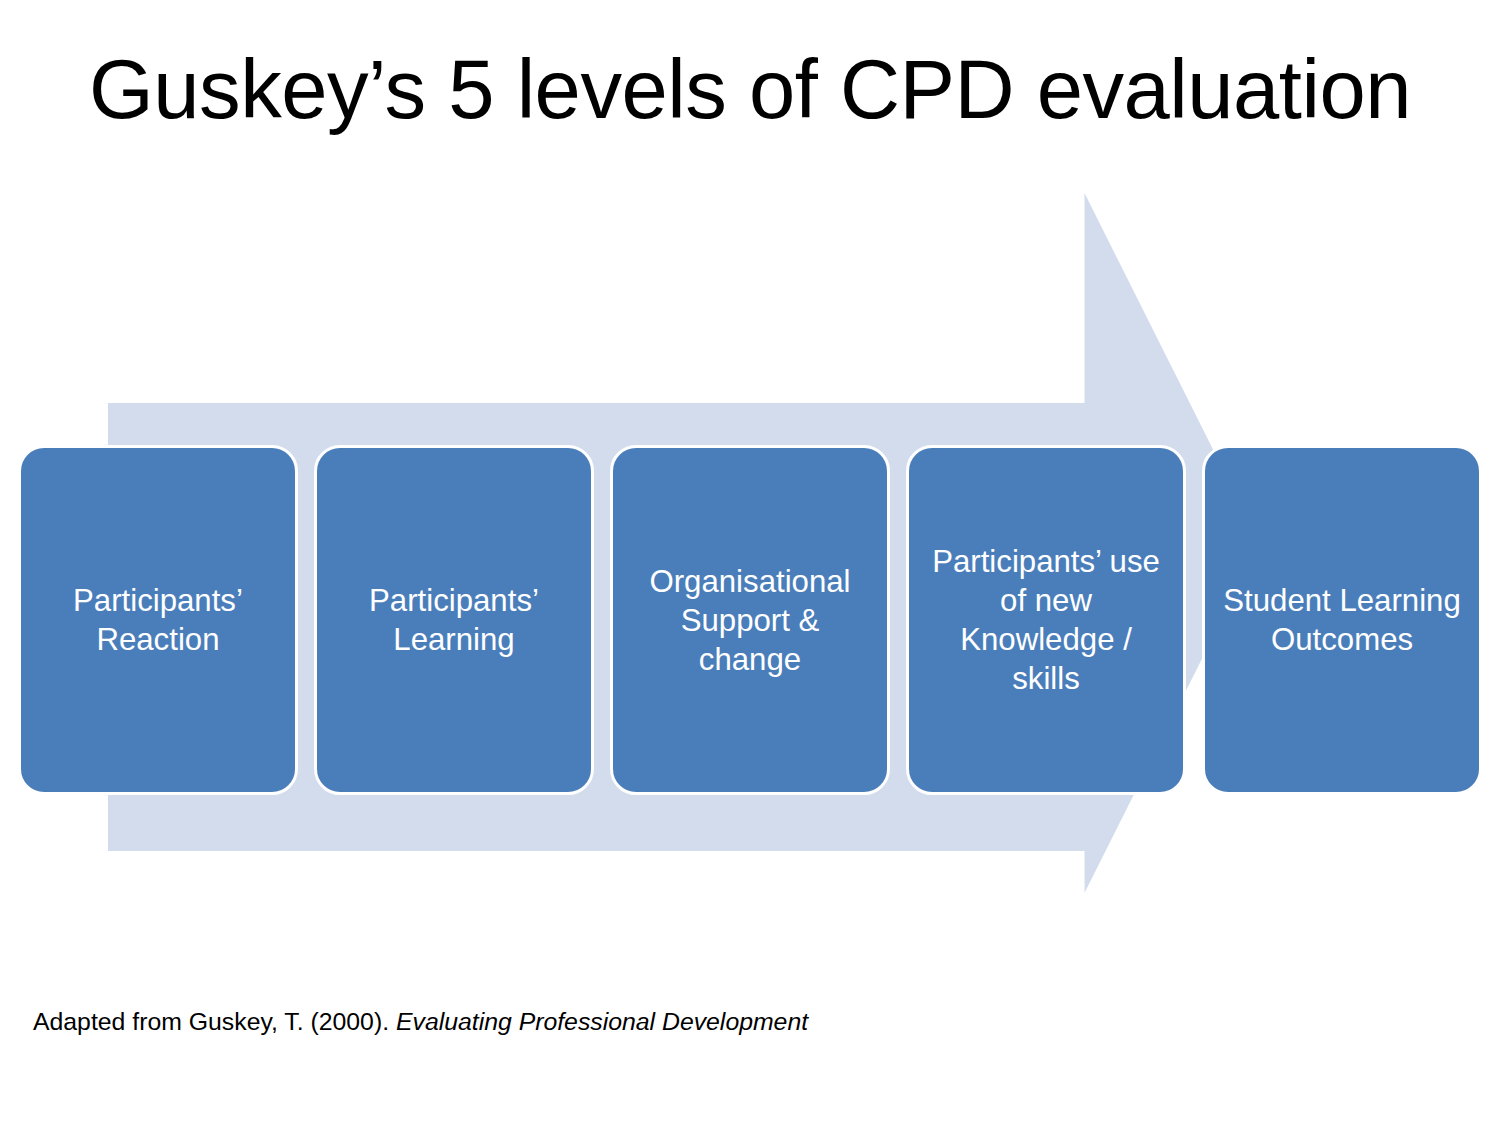Guskey’s 5 levels of CPD evaluation
Participants’ Reaction
Participants’ Learning
Organisational Support & change
Participants’ use of new Knowledge / skills
Student Learning Outcomes
Adapted from Guskey, T. (2000). Evaluating Professional Development